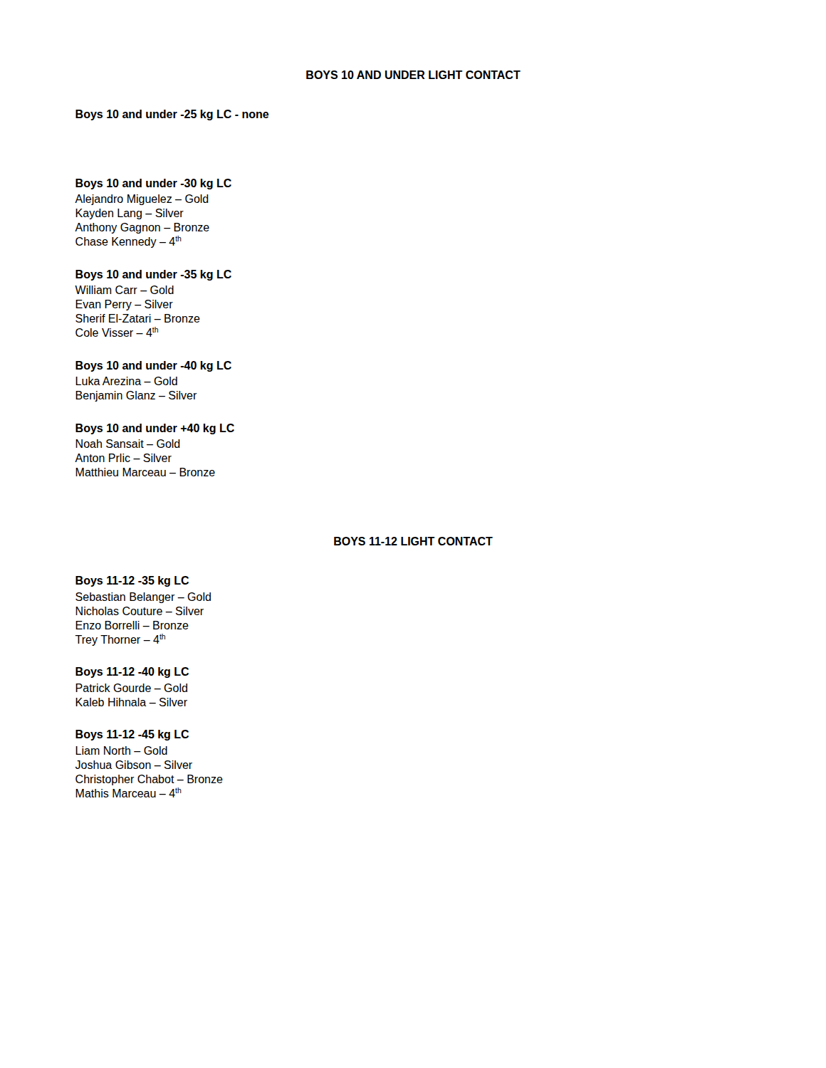BOYS 10 AND UNDER LIGHT CONTACT
Boys 10 and under -25 kg LC - none
Boys 10 and under -30 kg LC
Alejandro Miguelez – Gold
Kayden Lang – Silver
Anthony Gagnon – Bronze
Chase Kennedy – 4th
Boys 10 and under -35 kg LC
William Carr – Gold
Evan Perry – Silver
Sherif El-Zatari – Bronze
Cole Visser – 4th
Boys 10 and under -40 kg LC
Luka Arezina – Gold
Benjamin Glanz – Silver
Boys 10 and under +40 kg LC
Noah Sansait – Gold
Anton Prlic – Silver
Matthieu Marceau – Bronze
BOYS 11-12 LIGHT CONTACT
Boys 11-12 -35 kg LC
Sebastian Belanger – Gold
Nicholas Couture – Silver
Enzo Borrelli – Bronze
Trey Thorner – 4th
Boys 11-12 -40 kg LC
Patrick Gourde – Gold
Kaleb Hihnala – Silver
Boys 11-12 -45 kg LC
Liam North – Gold
Joshua Gibson – Silver
Christopher Chabot – Bronze
Mathis Marceau – 4th